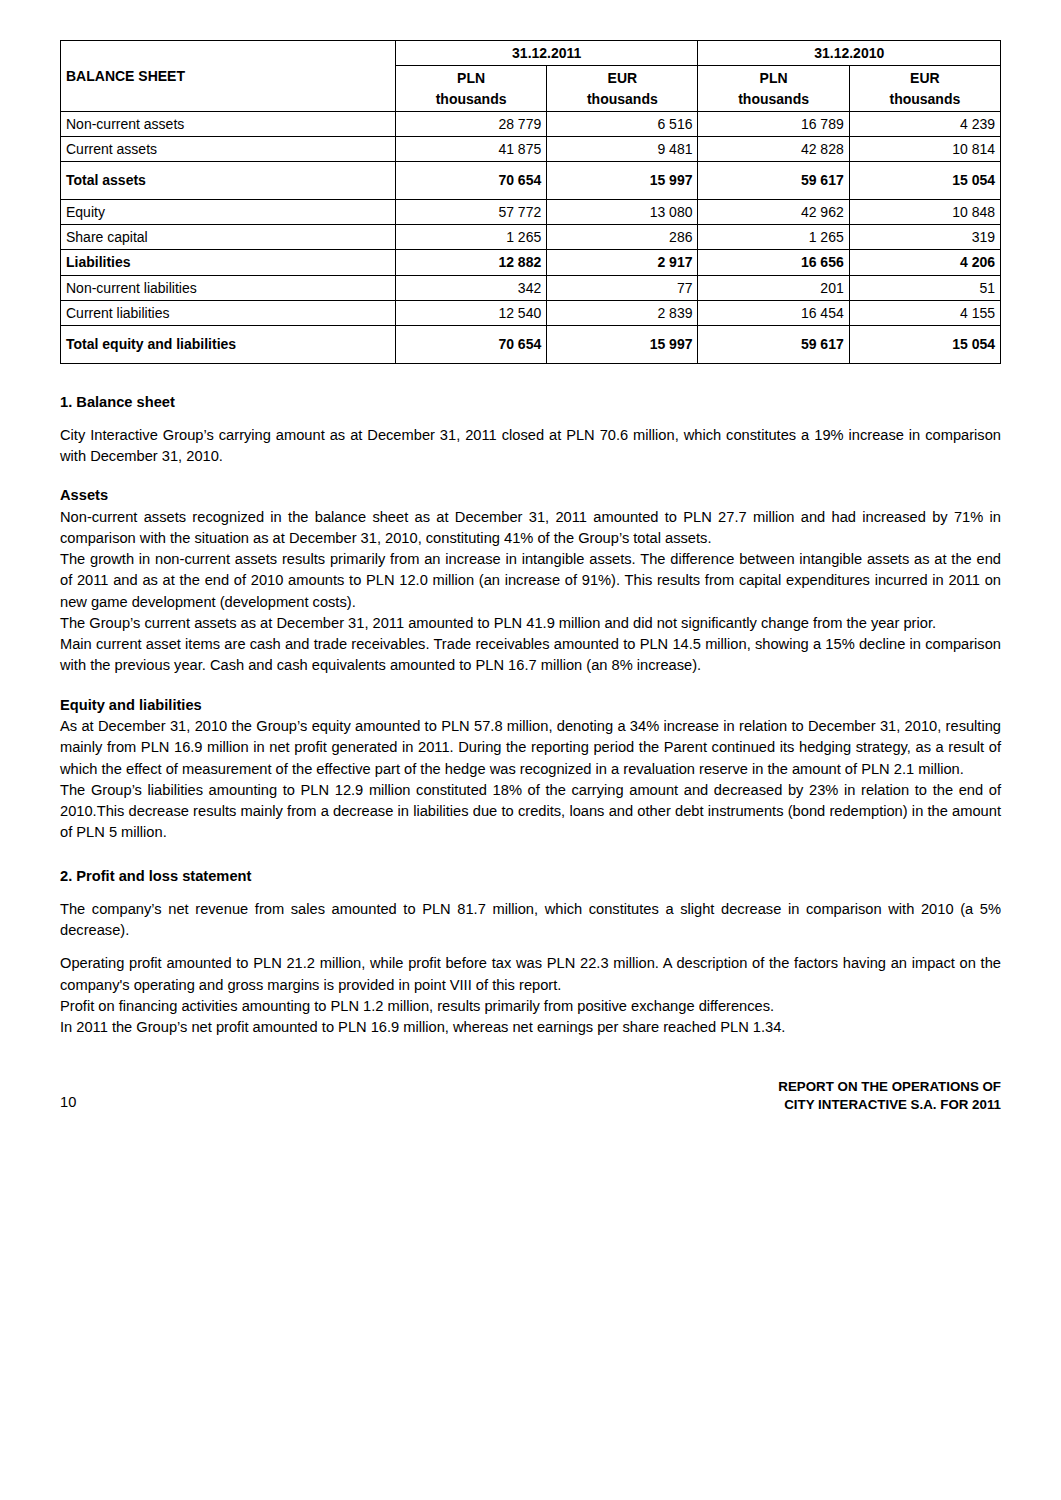| BALANCE SHEET | 31.12.2011 | 31.12.2010 |
| --- | --- | --- |
| PLN thousands | EUR thousands | PLN thousands | EUR thousands |
| Non-current assets | 28 779 | 6 516 | 16 789 | 4 239 |
| Current assets | 41 875 | 9 481 | 42 828 | 10 814 |
| Total assets | 70 654 | 15 997 | 59 617 | 15 054 |
| Equity | 57 772 | 13 080 | 42 962 | 10 848 |
| Share capital | 1 265 | 286 | 1 265 | 319 |
| Liabilities | 12 882 | 2 917 | 16 656 | 4 206 |
| Non-current liabilities | 342 | 77 | 201 | 51 |
| Current liabilities | 12 540 | 2 839 | 16 454 | 4 155 |
| Total equity and liabilities | 70 654 | 15 997 | 59 617 | 15 054 |
1. Balance sheet
City Interactive Group’s carrying amount as at December 31, 2011 closed at PLN 70.6 million, which constitutes a 19% increase in comparison with December 31, 2010.
Assets
Non-current assets recognized in the balance sheet as at December 31, 2011 amounted to PLN 27.7 million and had increased by 71% in comparison with the situation as at December 31, 2010, constituting 41% of the Group’s total assets.
The growth in non-current assets results primarily from an increase in intangible assets. The difference between intangible assets as at the end of 2011 and as at the end of 2010 amounts to PLN 12.0 million (an increase of 91%). This results from capital expenditures incurred in 2011 on new game development (development costs).
The Group’s current assets as at December 31, 2011 amounted to PLN 41.9 million and did not significantly change from the year prior.
Main current asset items are cash and trade receivables. Trade receivables amounted to PLN 14.5 million, showing a 15% decline in comparison with the previous year. Cash and cash equivalents amounted to PLN 16.7 million (an 8% increase).
Equity and liabilities
As at December 31, 2010 the Group’s equity amounted to PLN 57.8 million, denoting a 34% increase in relation to December 31, 2010, resulting mainly from PLN 16.9 million in net profit generated in 2011. During the reporting period the Parent continued its hedging strategy, as a result of which the effect of measurement of the effective part of the hedge was recognized in a revaluation reserve in the amount of PLN 2.1 million.
The Group’s liabilities amounting to PLN 12.9 million constituted 18% of the carrying amount and decreased by 23% in relation to the end of 2010.This decrease results mainly from a decrease in liabilities due to credits, loans and other debt instruments (bond redemption) in the amount of PLN 5 million.
2. Profit and loss statement
The company’s net revenue from sales amounted to PLN 81.7 million, which constitutes a slight decrease in comparison with 2010 (a 5% decrease).
Operating profit amounted to PLN 21.2 million, while profit before tax was PLN 22.3 million. A description of the factors having an impact on the company's operating and gross margins is provided in point VIII of this report.
Profit on financing activities amounting to PLN 1.2 million, results primarily from positive exchange differences.
In 2011 the Group’s net profit amounted to PLN 16.9 million, whereas net earnings per share reached PLN 1.34.
10
REPORT ON THE OPERATIONS OF
CITY INTERACTIVE S.A. FOR 2011